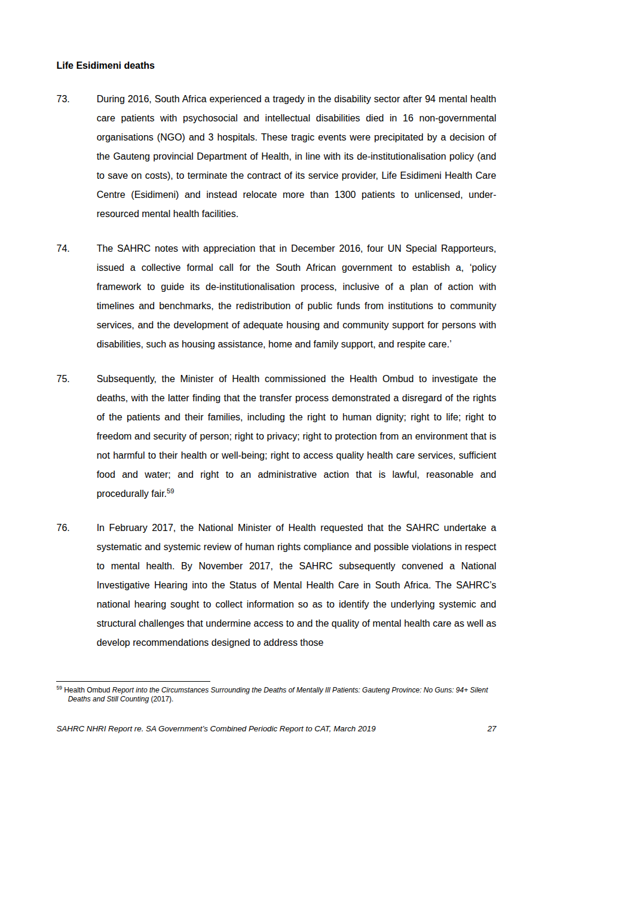Life Esidimeni deaths
During 2016, South Africa experienced a tragedy in the disability sector after 94 mental health care patients with psychosocial and intellectual disabilities died in 16 non-governmental organisations (NGO) and 3 hospitals. These tragic events were precipitated by a decision of the Gauteng provincial Department of Health, in line with its de-institutionalisation policy (and to save on costs), to terminate the contract of its service provider, Life Esidimeni Health Care Centre (Esidimeni) and instead relocate more than 1300 patients to unlicensed, under-resourced mental health facilities.
The SAHRC notes with appreciation that in December 2016, four UN Special Rapporteurs, issued a collective formal call for the South African government to establish a, ‘policy framework to guide its de-institutionalisation process, inclusive of a plan of action with timelines and benchmarks, the redistribution of public funds from institutions to community services, and the development of adequate housing and community support for persons with disabilities, such as housing assistance, home and family support, and respite care.’
Subsequently, the Minister of Health commissioned the Health Ombud to investigate the deaths, with the latter finding that the transfer process demonstrated a disregard of the rights of the patients and their families, including the right to human dignity; right to life; right to freedom and security of person; right to privacy; right to protection from an environment that is not harmful to their health or well-being; right to access quality health care services, sufficient food and water; and right to an administrative action that is lawful, reasonable and procedurally fair.59
In February 2017, the National Minister of Health requested that the SAHRC undertake a systematic and systemic review of human rights compliance and possible violations in respect to mental health. By November 2017, the SAHRC subsequently convened a National Investigative Hearing into the Status of Mental Health Care in South Africa. The SAHRC’s national hearing sought to collect information so as to identify the underlying systemic and structural challenges that undermine access to and the quality of mental health care as well as develop recommendations designed to address those
59 Health Ombud Report into the Circumstances Surrounding the Deaths of Mentally Ill Patients: Gauteng Province: No Guns: 94+ Silent Deaths and Still Counting (2017).
SAHRC NHRI Report re. SA Government’s Combined Periodic Report to CAT, March 2019 27